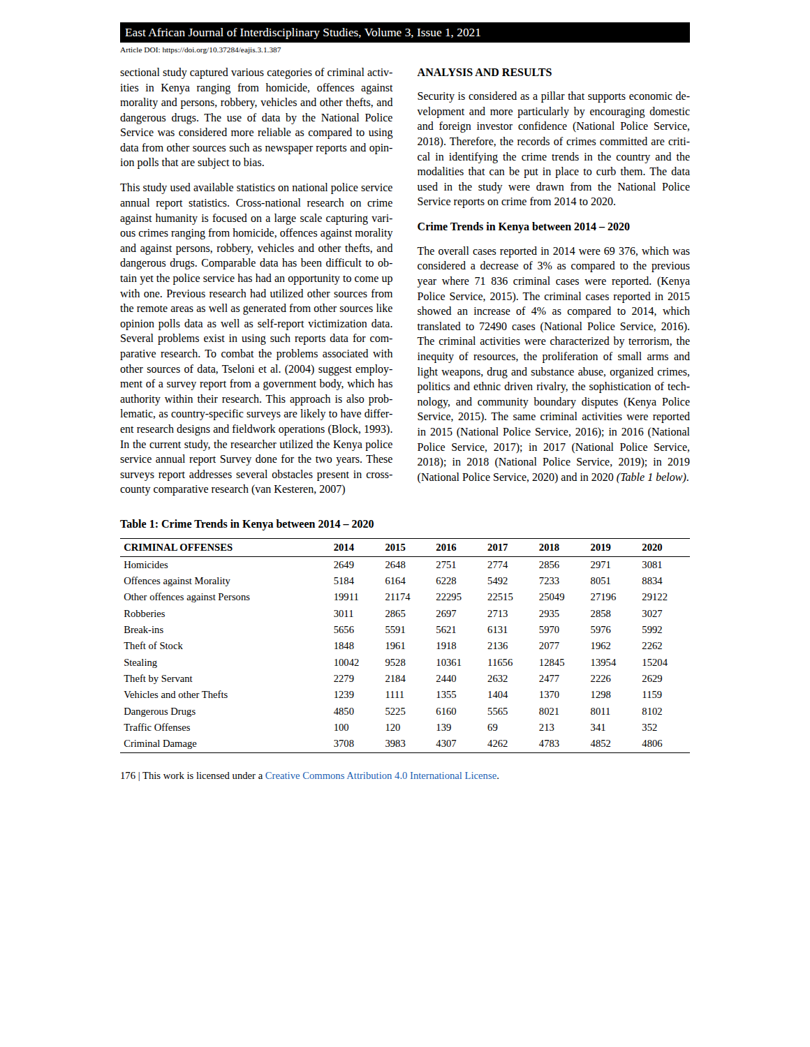East African Journal of Interdisciplinary Studies, Volume 3, Issue 1, 2021
Article DOI: https://doi.org/10.37284/eajis.3.1.387
sectional study captured various categories of criminal activities in Kenya ranging from homicide, offences against morality and persons, robbery, vehicles and other thefts, and dangerous drugs. The use of data by the National Police Service was considered more reliable as compared to using data from other sources such as newspaper reports and opinion polls that are subject to bias.
This study used available statistics on national police service annual report statistics. Cross-national research on crime against humanity is focused on a large scale capturing various crimes ranging from homicide, offences against morality and against persons, robbery, vehicles and other thefts, and dangerous drugs. Comparable data has been difficult to obtain yet the police service has had an opportunity to come up with one. Previous research had utilized other sources from the remote areas as well as generated from other sources like opinion polls data as well as self-report victimization data. Several problems exist in using such reports data for comparative research. To combat the problems associated with other sources of data, Tseloni et al. (2004) suggest employment of a survey report from a government body, which has authority within their research. This approach is also problematic, as country-specific surveys are likely to have different research designs and fieldwork operations (Block, 1993). In the current study, the researcher utilized the Kenya police service annual report Survey done for the two years. These surveys report addresses several obstacles present in cross-county comparative research (van Kesteren, 2007)
ANALYSIS AND RESULTS
Security is considered as a pillar that supports economic development and more particularly by encouraging domestic and foreign investor confidence (National Police Service, 2018). Therefore, the records of crimes committed are critical in identifying the crime trends in the country and the modalities that can be put in place to curb them. The data used in the study were drawn from the National Police Service reports on crime from 2014 to 2020.
Crime Trends in Kenya between 2014 – 2020
The overall cases reported in 2014 were 69 376, which was considered a decrease of 3% as compared to the previous year where 71 836 criminal cases were reported. (Kenya Police Service, 2015). The criminal cases reported in 2015 showed an increase of 4% as compared to 2014, which translated to 72490 cases (National Police Service, 2016). The criminal activities were characterized by terrorism, the inequity of resources, the proliferation of small arms and light weapons, drug and substance abuse, organized crimes, politics and ethnic driven rivalry, the sophistication of technology, and community boundary disputes (Kenya Police Service, 2015). The same criminal activities were reported in 2015 (National Police Service, 2016); in 2016 (National Police Service, 2017); in 2017 (National Police Service, 2018); in 2018 (National Police Service, 2019); in 2019 (National Police Service, 2020) and in 2020 (Table 1 below).
Table 1: Crime Trends in Kenya between 2014 – 2020
| CRIMINAL OFFENSES | 2014 | 2015 | 2016 | 2017 | 2018 | 2019 | 2020 |
| --- | --- | --- | --- | --- | --- | --- | --- |
| Homicides | 2649 | 2648 | 2751 | 2774 | 2856 | 2971 | 3081 |
| Offences against Morality | 5184 | 6164 | 6228 | 5492 | 7233 | 8051 | 8834 |
| Other offences against Persons | 19911 | 21174 | 22295 | 22515 | 25049 | 27196 | 29122 |
| Robberies | 3011 | 2865 | 2697 | 2713 | 2935 | 2858 | 3027 |
| Break-ins | 5656 | 5591 | 5621 | 6131 | 5970 | 5976 | 5992 |
| Theft of Stock | 1848 | 1961 | 1918 | 2136 | 2077 | 1962 | 2262 |
| Stealing | 10042 | 9528 | 10361 | 11656 | 12845 | 13954 | 15204 |
| Theft by Servant | 2279 | 2184 | 2440 | 2632 | 2477 | 2226 | 2629 |
| Vehicles and other Thefts | 1239 | 1111 | 1355 | 1404 | 1370 | 1298 | 1159 |
| Dangerous Drugs | 4850 | 5225 | 6160 | 5565 | 8021 | 8011 | 8102 |
| Traffic Offenses | 100 | 120 | 139 | 69 | 213 | 341 | 352 |
| Criminal Damage | 3708 | 3983 | 4307 | 4262 | 4783 | 4852 | 4806 |
176 | This work is licensed under a Creative Commons Attribution 4.0 International License.